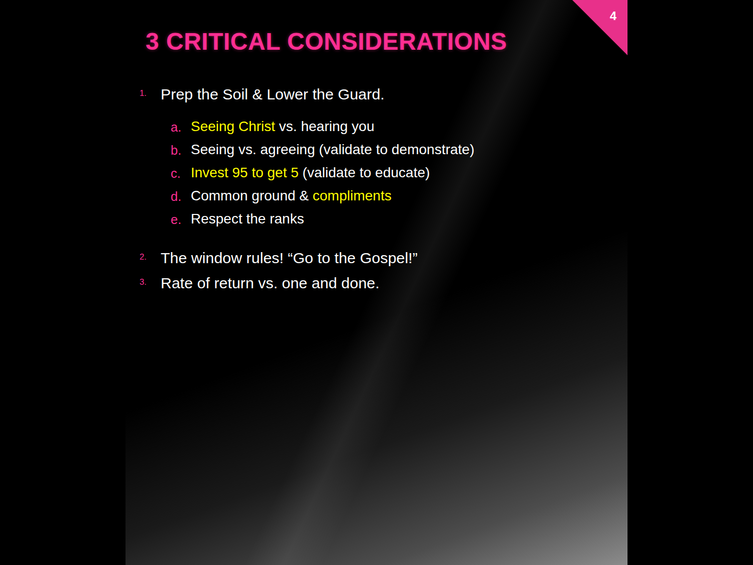4
3 CRITICAL CONSIDERATIONS
Prep the Soil & Lower the Guard.
Seeing Christ vs. hearing you
Seeing vs. agreeing (validate to demonstrate)
Invest 95 to get 5 (validate to educate)
Common ground & compliments
Respect the ranks
The window rules! “Go to the Gospel!”
Rate of return vs. one and done.